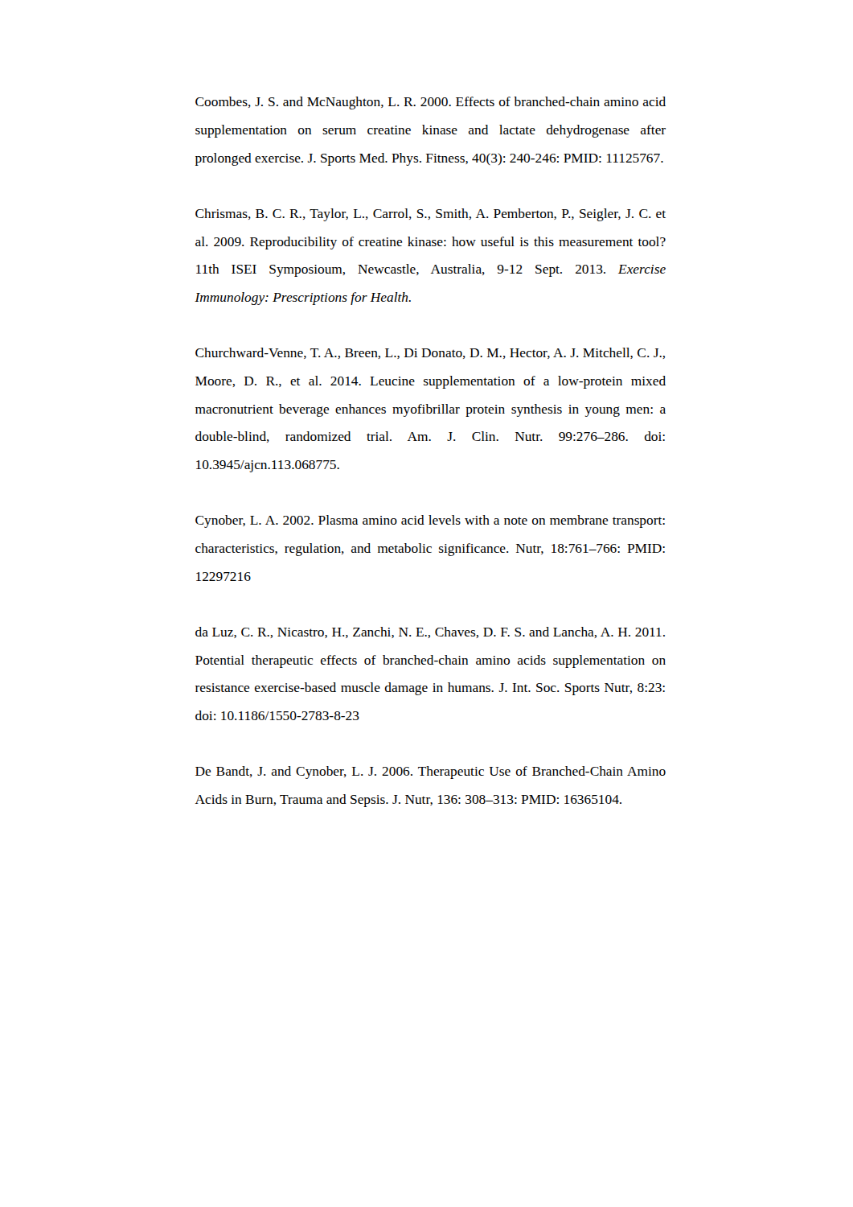Coombes, J. S. and McNaughton, L. R. 2000. Effects of branched-chain amino acid supplementation on serum creatine kinase and lactate dehydrogenase after prolonged exercise. J. Sports Med. Phys. Fitness, 40(3): 240-246: PMID: 11125767.
Chrismas, B. C. R., Taylor, L., Carrol, S., Smith, A. Pemberton, P., Seigler, J. C. et al. 2009. Reproducibility of creatine kinase: how useful is this measurement tool? 11th ISEI Symposioum, Newcastle, Australia, 9-12 Sept. 2013. Exercise Immunology: Prescriptions for Health.
Churchward-Venne, T. A., Breen, L., Di Donato, D. M., Hector, A. J. Mitchell, C. J., Moore, D. R., et al. 2014. Leucine supplementation of a low-protein mixed macronutrient beverage enhances myofibrillar protein synthesis in young men: a double-blind, randomized trial. Am. J. Clin. Nutr. 99:276–286. doi: 10.3945/ajcn.113.068775.
Cynober, L. A. 2002. Plasma amino acid levels with a note on membrane transport: characteristics, regulation, and metabolic significance. Nutr, 18:761–766: PMID: 12297216
da Luz, C. R., Nicastro, H., Zanchi, N. E., Chaves, D. F. S. and Lancha, A. H. 2011. Potential therapeutic effects of branched-chain amino acids supplementation on resistance exercise-based muscle damage in humans. J. Int. Soc. Sports Nutr, 8:23: doi: 10.1186/1550-2783-8-23
De Bandt, J. and Cynober, L. J. 2006. Therapeutic Use of Branched-Chain Amino Acids in Burn, Trauma and Sepsis. J. Nutr, 136: 308–313: PMID: 16365104.